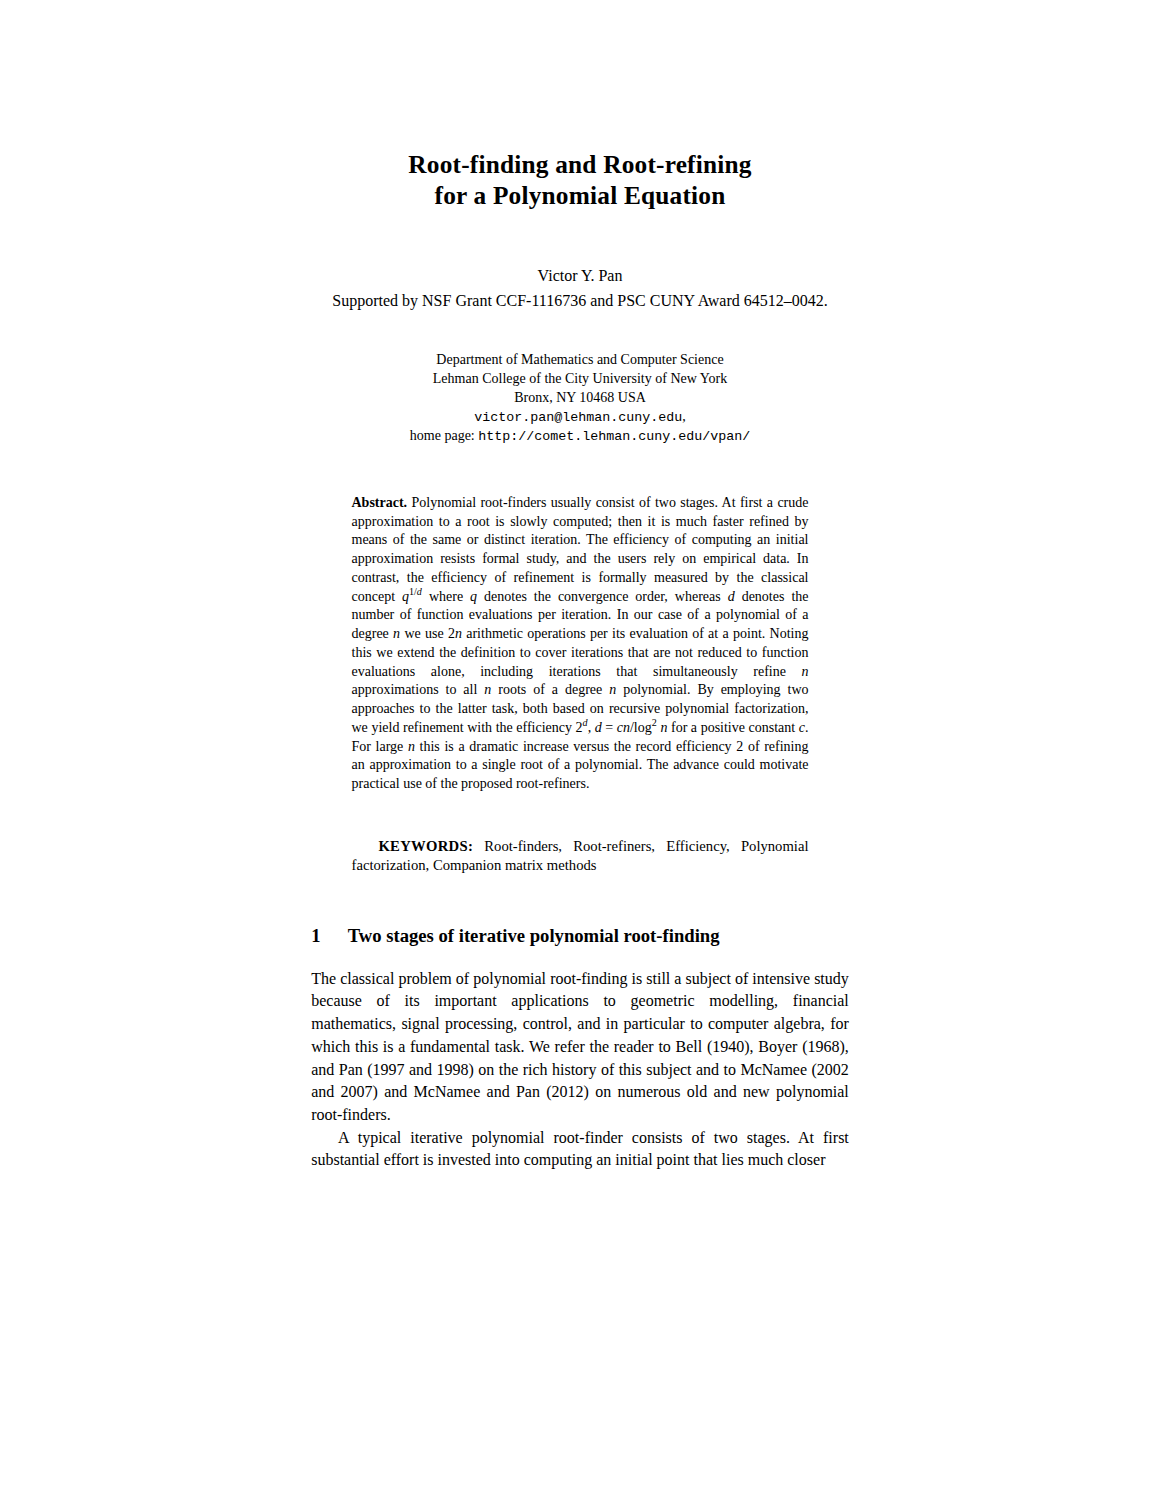Root-finding and Root-refining
for a Polynomial Equation
Victor Y. Pan
Supported by NSF Grant CCF-1116736 and PSC CUNY Award 64512–0042.
Department of Mathematics and Computer Science
Lehman College of the City University of New York
Bronx, NY 10468 USA
victor.pan@lehman.cuny.edu,
home page: http://comet.lehman.cuny.edu/vpan/
Abstract. Polynomial root-finders usually consist of two stages. At first a crude approximation to a root is slowly computed; then it is much faster refined by means of the same or distinct iteration. The efficiency of computing an initial approximation resists formal study, and the users rely on empirical data. In contrast, the efficiency of refinement is formally measured by the classical concept q1/d where q denotes the convergence order, whereas d denotes the number of function evaluations per iteration. In our case of a polynomial of a degree n we use 2n arithmetic operations per its evaluation of at a point. Noting this we extend the definition to cover iterations that are not reduced to function evaluations alone, including iterations that simultaneously refine n approximations to all n roots of a degree n polynomial. By employing two approaches to the latter task, both based on recursive polynomial factorization, we yield refinement with the efficiency 2d, d = cn/log2 n for a positive constant c. For large n this is a dramatic increase versus the record efficiency 2 of refining an approximation to a single root of a polynomial. The advance could motivate practical use of the proposed root-refiners.
KEYWORDS: Root-finders, Root-refiners, Efficiency, Polynomial factorization, Companion matrix methods
1 Two stages of iterative polynomial root-finding
The classical problem of polynomial root-finding is still a subject of intensive study because of its important applications to geometric modelling, financial mathematics, signal processing, control, and in particular to computer algebra, for which this is a fundamental task. We refer the reader to Bell (1940), Boyer (1968), and Pan (1997 and 1998) on the rich history of this subject and to McNamee (2002 and 2007) and McNamee and Pan (2012) on numerous old and new polynomial root-finders.
A typical iterative polynomial root-finder consists of two stages. At first substantial effort is invested into computing an initial point that lies much closer